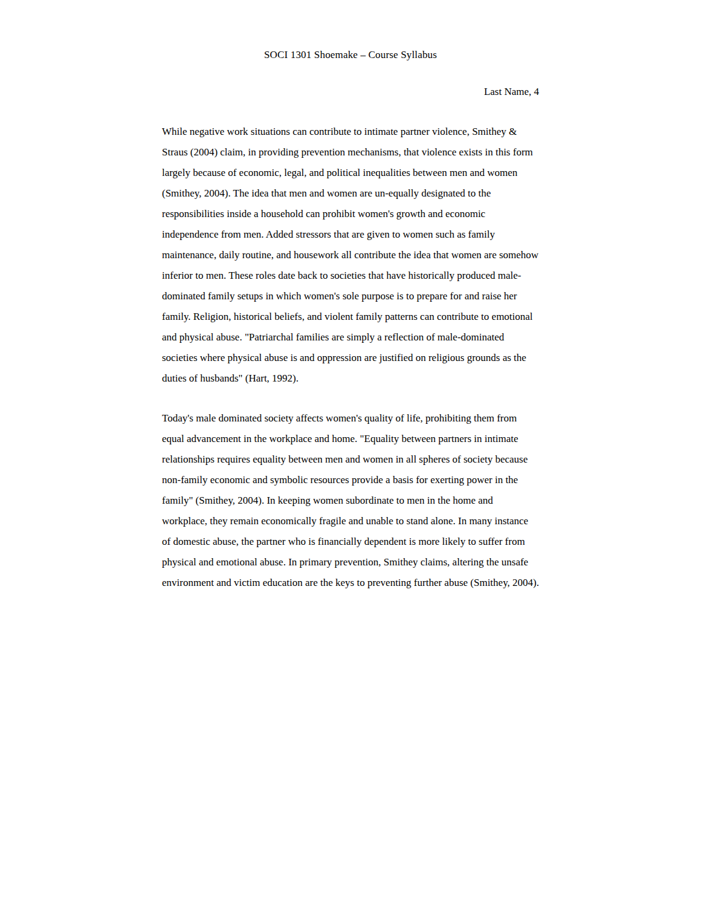SOCI 1301 Shoemake – Course Syllabus
Last Name, 4
While negative work situations can contribute to intimate partner violence, Smithey & Straus (2004) claim, in providing prevention mechanisms, that violence exists in this form largely because of economic, legal, and political inequalities between men and women (Smithey, 2004). The idea that men and women are un-equally designated to the responsibilities inside a household can prohibit women's growth and economic independence from men. Added stressors that are given to women such as family maintenance, daily routine, and housework all contribute the idea that women are somehow inferior to men. These roles date back to societies that have historically produced male-dominated family setups in which women's sole purpose is to prepare for and raise her family. Religion, historical beliefs, and violent family patterns can contribute to emotional and physical abuse. "Patriarchal families are simply a reflection of male-dominated societies where physical abuse is and oppression are justified on religious grounds as the duties of husbands" (Hart, 1992).
Today's male dominated society affects women's quality of life, prohibiting them from equal advancement in the workplace and home. "Equality between partners in intimate relationships requires equality between men and women in all spheres of society because non-family economic and symbolic resources provide a basis for exerting power in the family" (Smithey, 2004). In keeping women subordinate to men in the home and workplace, they remain economically fragile and unable to stand alone. In many instance of domestic abuse, the partner who is financially dependent is more likely to suffer from physical and emotional abuse. In primary prevention, Smithey claims, altering the unsafe environment and victim education are the keys to preventing further abuse (Smithey, 2004).